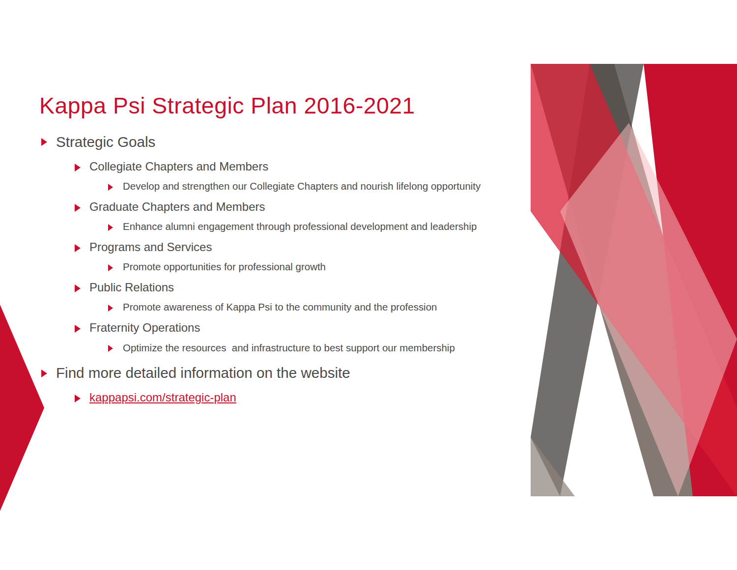Kappa Psi Strategic Plan 2016-2021
Strategic Goals
Collegiate Chapters and Members
Develop and strengthen our Collegiate Chapters and nourish lifelong opportunity
Graduate Chapters and Members
Enhance alumni engagement through professional development and leadership
Programs and Services
Promote opportunities for professional growth
Public Relations
Promote awareness of Kappa Psi to the community and the profession
Fraternity Operations
Optimize the resources and infrastructure to best support our membership
Find more detailed information on the website
kappapsi.com/strategic-plan